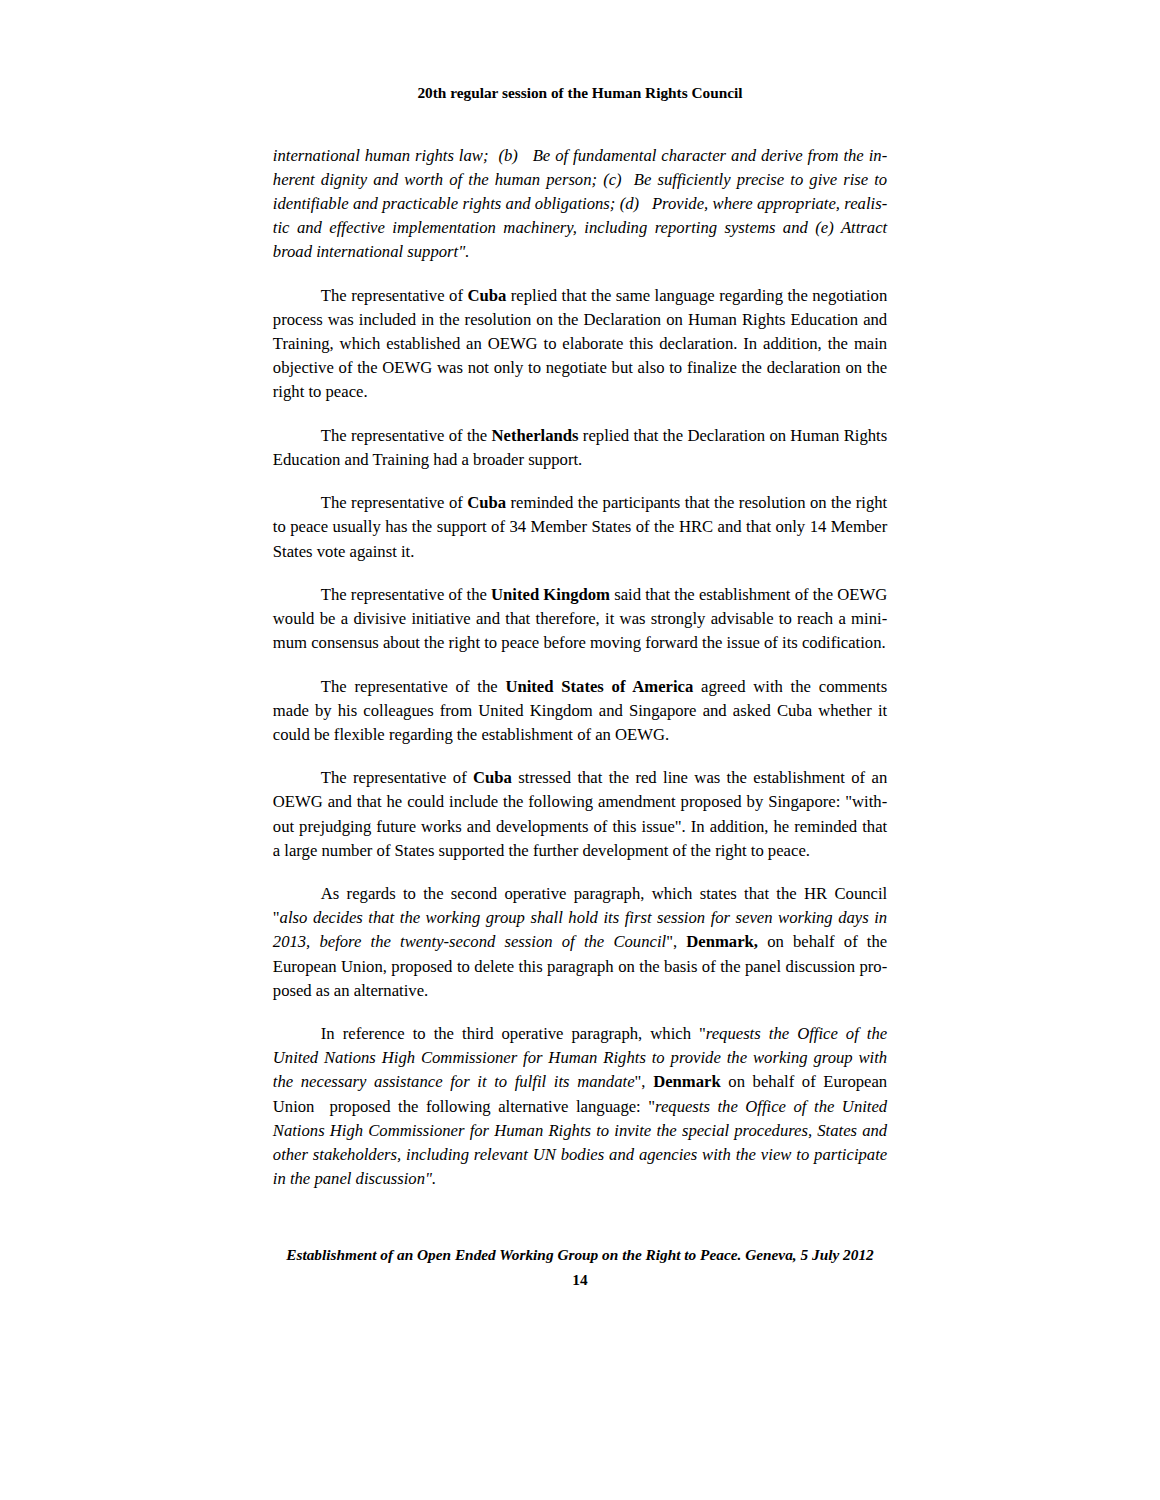20th regular session of the Human Rights Council
international human rights law; (b) Be of fundamental character and derive from the inherent dignity and worth of the human person; (c) Be sufficiently precise to give rise to identifiable and practicable rights and obligations; (d) Provide, where appropriate, realistic and effective implementation machinery, including reporting systems and (e) Attract broad international support".
The representative of Cuba replied that the same language regarding the negotiation process was included in the resolution on the Declaration on Human Rights Education and Training, which established an OEWG to elaborate this declaration. In addition, the main objective of the OEWG was not only to negotiate but also to finalize the declaration on the right to peace.
The representative of the Netherlands replied that the Declaration on Human Rights Education and Training had a broader support.
The representative of Cuba reminded the participants that the resolution on the right to peace usually has the support of 34 Member States of the HRC and that only 14 Member States vote against it.
The representative of the United Kingdom said that the establishment of the OEWG would be a divisive initiative and that therefore, it was strongly advisable to reach a minimum consensus about the right to peace before moving forward the issue of its codification.
The representative of the United States of America agreed with the comments made by his colleagues from United Kingdom and Singapore and asked Cuba whether it could be flexible regarding the establishment of an OEWG.
The representative of Cuba stressed that the red line was the establishment of an OEWG and that he could include the following amendment proposed by Singapore: "without prejudging future works and developments of this issue". In addition, he reminded that a large number of States supported the further development of the right to peace.
As regards to the second operative paragraph, which states that the HR Council "also decides that the working group shall hold its first session for seven working days in 2013, before the twenty-second session of the Council", Denmark, on behalf of the European Union, proposed to delete this paragraph on the basis of the panel discussion proposed as an alternative.
In reference to the third operative paragraph, which "requests the Office of the United Nations High Commissioner for Human Rights to provide the working group with the necessary assistance for it to fulfil its mandate", Denmark on behalf of European Union proposed the following alternative language: "requests the Office of the United Nations High Commissioner for Human Rights to invite the special procedures, States and other stakeholders, including relevant UN bodies and agencies with the view to participate in the panel discussion".
Establishment of an Open Ended Working Group on the Right to Peace. Geneva, 5 July 2012
14